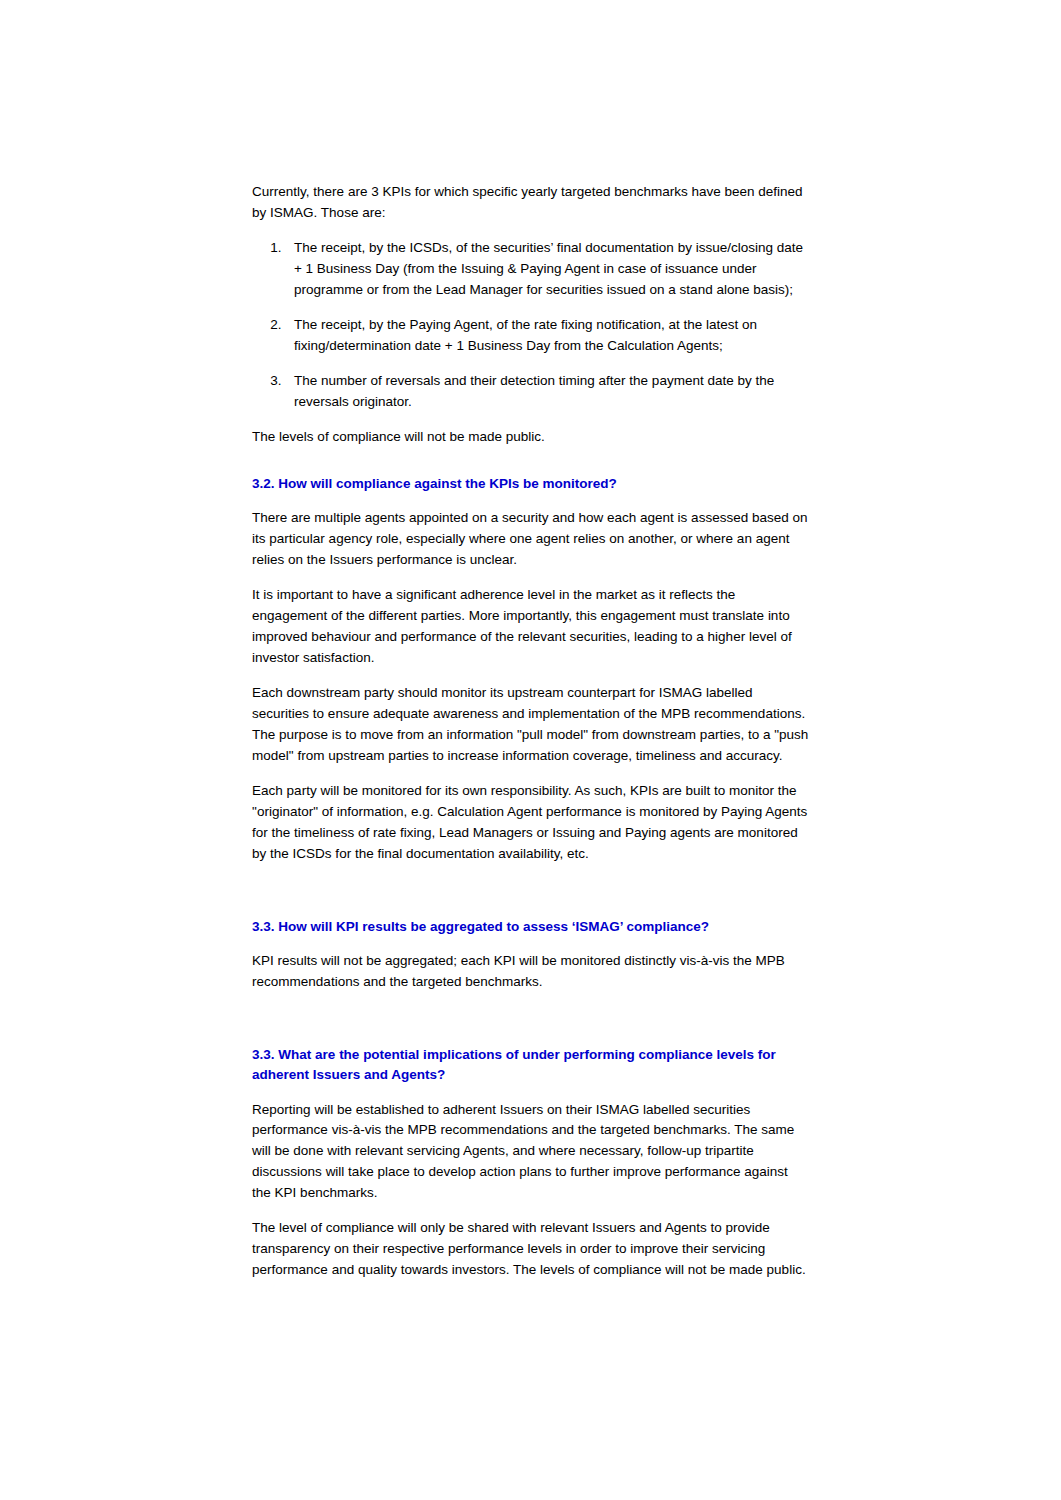Currently, there are 3 KPIs for which specific yearly targeted benchmarks have been defined by ISMAG. Those are:
The receipt, by the ICSDs, of the securities’ final documentation by issue/closing date + 1 Business Day (from the Issuing & Paying Agent in case of issuance under programme or from the Lead Manager for securities issued on a stand alone basis);
The receipt, by the Paying Agent, of the rate fixing notification, at the latest on fixing/determination date + 1 Business Day from the Calculation Agents;
The number of reversals and their detection timing after the payment date by the reversals originator.
The levels of compliance will not be made public.
3.2. How will compliance against the KPIs be monitored?
There are multiple agents appointed on a security and how each agent is assessed based on its particular agency role, especially where one agent relies on another, or where an agent relies on the Issuers performance is unclear.
It is important to have a significant adherence level in the market as it reflects the engagement of the different parties. More importantly, this engagement must translate into improved behaviour and performance of the relevant securities, leading to a higher level of investor satisfaction.
Each downstream party should monitor its upstream counterpart for ISMAG labelled securities to ensure adequate awareness and implementation of the MPB recommendations. The purpose is to move from an information "pull model" from downstream parties, to a "push model" from upstream parties to increase information coverage, timeliness and accuracy.
Each party will be monitored for its own responsibility. As such, KPIs are built to monitor the "originator" of information, e.g. Calculation Agent performance is monitored by Paying Agents for the timeliness of rate fixing, Lead Managers or Issuing and Paying agents are monitored by the ICSDs for the final documentation availability, etc.
3.3. How will KPI results be aggregated to assess ‘ISMAG’ compliance?
KPI results will not be aggregated; each KPI will be monitored distinctly vis-à-vis the MPB recommendations and the targeted benchmarks.
3.3. What are the potential implications of under performing compliance levels for adherent Issuers and Agents?
Reporting will be established to adherent Issuers on their ISMAG labelled securities performance vis-à-vis the MPB recommendations and the targeted benchmarks. The same will be done with relevant servicing Agents, and where necessary, follow-up tripartite discussions will take place to develop action plans to further improve performance against the KPI benchmarks.
The level of compliance will only be shared with relevant Issuers and Agents to provide transparency on their respective performance levels in order to improve their servicing performance and quality towards investors. The levels of compliance will not be made public.